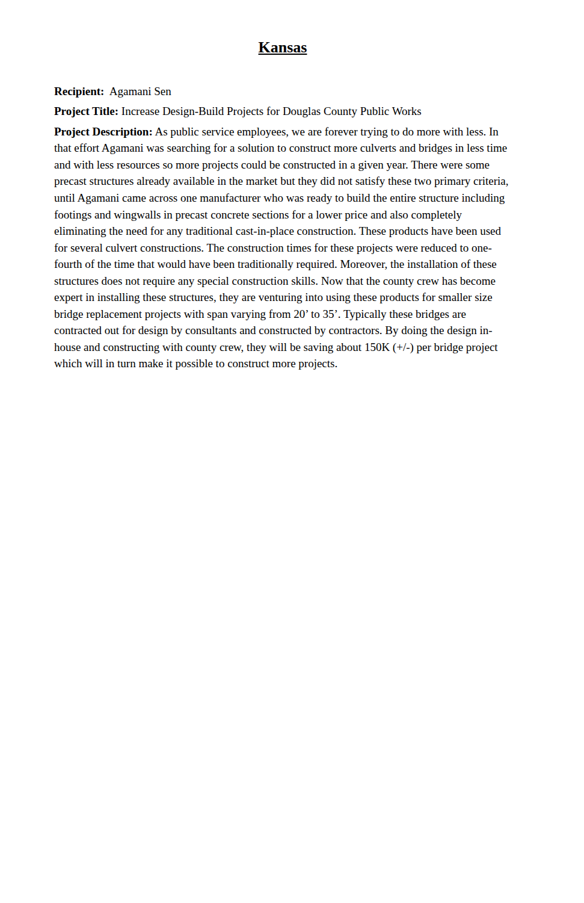Kansas
Recipient: Agamani Sen
Project Title: Increase Design-Build Projects for Douglas County Public Works
Project Description: As public service employees, we are forever trying to do more with less. In that effort Agamani was searching for a solution to construct more culverts and bridges in less time and with less resources so more projects could be constructed in a given year. There were some precast structures already available in the market but they did not satisfy these two primary criteria, until Agamani came across one manufacturer who was ready to build the entire structure including footings and wingwalls in precast concrete sections for a lower price and also completely eliminating the need for any traditional cast-in-place construction. These products have been used for several culvert constructions. The construction times for these projects were reduced to one-fourth of the time that would have been traditionally required. Moreover, the installation of these structures does not require any special construction skills. Now that the county crew has become expert in installing these structures, they are venturing into using these products for smaller size bridge replacement projects with span varying from 20’ to 35’. Typically these bridges are contracted out for design by consultants and constructed by contractors. By doing the design in-house and constructing with county crew, they will be saving about 150K (+/-) per bridge project which will in turn make it possible to construct more projects.